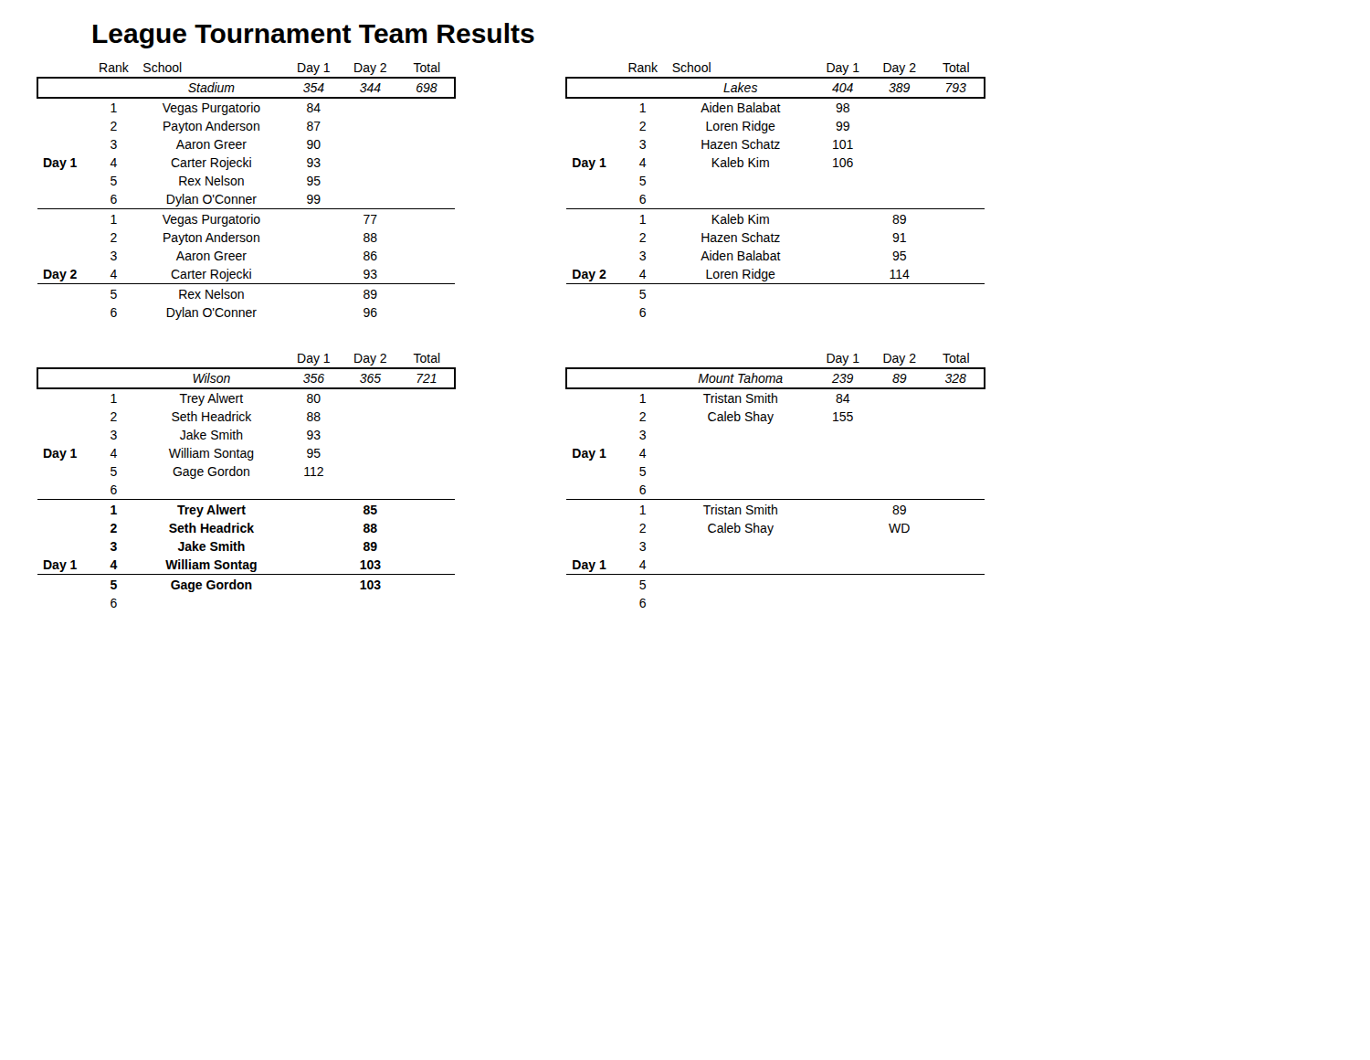League Tournament Team Results
| | Rank | School | Day 1 | Day 2 | Total |
| --- | --- | --- | --- | --- | --- |
| | | Stadium | 354 | 344 | 698 |
| | 1 | Vegas Purgatorio | 84 | | |
| | 2 | Payton Anderson | 87 | | |
| | 3 | Aaron Greer | 90 | | |
| Day 1 | 4 | Carter Rojecki | 93 | | |
| | 5 | Rex Nelson | 95 | | |
| | 6 | Dylan O'Conner | 99 | | |
| | 1 | Vegas Purgatorio | | 77 | |
| | 2 | Payton Anderson | | 88 | |
| | 3 | Aaron Greer | | 86 | |
| Day 2 | 4 | Carter Rojecki | | 93 | |
| | 5 | Rex Nelson | | 89 | |
| | 6 | Dylan O'Conner | | 96 | |
| | | | Day 1 | Day 2 | Total |
| --- | --- | --- | --- | --- | --- |
| | | Wilson | 356 | 365 | 721 |
| | 1 | Trey Alwert | 80 | | |
| | 2 | Seth Headrick | 88 | | |
| | 3 | Jake Smith | 93 | | |
| Day 1 | 4 | William Sontag | 95 | | |
| | 5 | Gage Gordon | 112 | | |
| | 6 | | | | |
| | 1 | Trey Alwert | | 85 | |
| | 2 | Seth Headrick | | 88 | |
| | 3 | Jake Smith | | 89 | |
| Day 1 | 4 | William Sontag | | 103 | |
| | 5 | Gage Gordon | | 103 | |
| | 6 | | | | |
| | Rank | School | Day 1 | Day 2 | Total |
| --- | --- | --- | --- | --- | --- |
| | | Lakes | 404 | 389 | 793 |
| | 1 | Aiden Balabat | 98 | | |
| | 2 | Loren Ridge | 99 | | |
| | 3 | Hazen Schatz | 101 | | |
| Day 1 | 4 | Kaleb Kim | 106 | | |
| | 5 | | | | |
| | 6 | | | | |
| | 1 | Kaleb Kim | | 89 | |
| | 2 | Hazen Schatz | | 91 | |
| | 3 | Aiden Balabat | | 95 | |
| Day 2 | 4 | Loren Ridge | | 114 | |
| | 5 | | | | |
| | 6 | | | | |
| | | | Day 1 | Day 2 | Total |
| --- | --- | --- | --- | --- | --- |
| | | Mount Tahoma | 239 | 89 | 328 |
| | 1 | Tristan Smith | 84 | | |
| | 2 | Caleb Shay | 155 | | |
| | 3 | | | | |
| Day 1 | 4 | | | | |
| | 5 | | | | |
| | 6 | | | | |
| | 1 | Tristan Smith | | 89 | |
| | 2 | Caleb Shay | | WD | |
| | 3 | | | | |
| Day 1 | 4 | | | | |
| | 5 | | | | |
| | 6 | | | | |